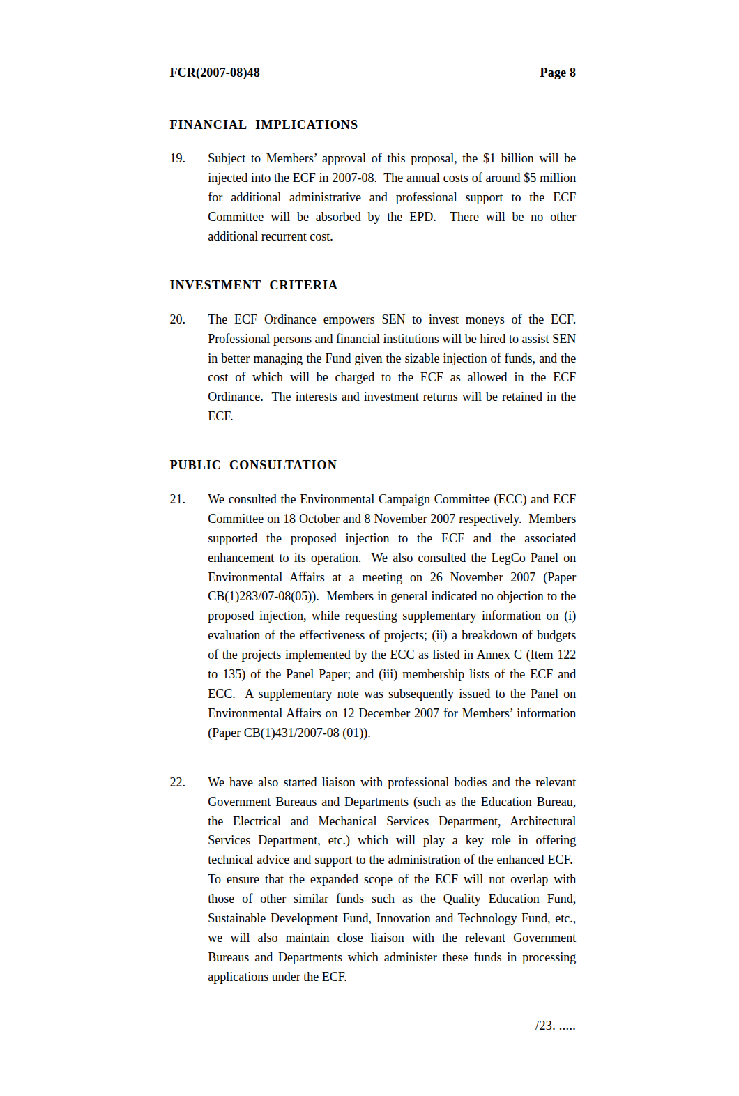FCR(2007-08)48
Page 8
FINANCIAL IMPLICATIONS
19.
Subject to Members’ approval of this proposal, the $1 billion will be injected into the ECF in 2007-08. The annual costs of around $5 million for additional administrative and professional support to the ECF Committee will be absorbed by the EPD. There will be no other additional recurrent cost.
INVESTMENT CRITERIA
20.
The ECF Ordinance empowers SEN to invest moneys of the ECF. Professional persons and financial institutions will be hired to assist SEN in better managing the Fund given the sizable injection of funds, and the cost of which will be charged to the ECF as allowed in the ECF Ordinance. The interests and investment returns will be retained in the ECF.
PUBLIC CONSULTATION
21.
We consulted the Environmental Campaign Committee (ECC) and ECF Committee on 18 October and 8 November 2007 respectively. Members supported the proposed injection to the ECF and the associated enhancement to its operation. We also consulted the LegCo Panel on Environmental Affairs at a meeting on 26 November 2007 (Paper CB(1)283/07-08(05)). Members in general indicated no objection to the proposed injection, while requesting supplementary information on (i) evaluation of the effectiveness of projects; (ii) a breakdown of budgets of the projects implemented by the ECC as listed in Annex C (Item 122 to 135) of the Panel Paper; and (iii) membership lists of the ECF and ECC. A supplementary note was subsequently issued to the Panel on Environmental Affairs on 12 December 2007 for Members’ information (Paper CB(1)431/2007-08 (01)).
22.
We have also started liaison with professional bodies and the relevant Government Bureaus and Departments (such as the Education Bureau, the Electrical and Mechanical Services Department, Architectural Services Department, etc.) which will play a key role in offering technical advice and support to the administration of the enhanced ECF. To ensure that the expanded scope of the ECF will not overlap with those of other similar funds such as the Quality Education Fund, Sustainable Development Fund, Innovation and Technology Fund, etc., we will also maintain close liaison with the relevant Government Bureaus and Departments which administer these funds in processing applications under the ECF.
/23. .....